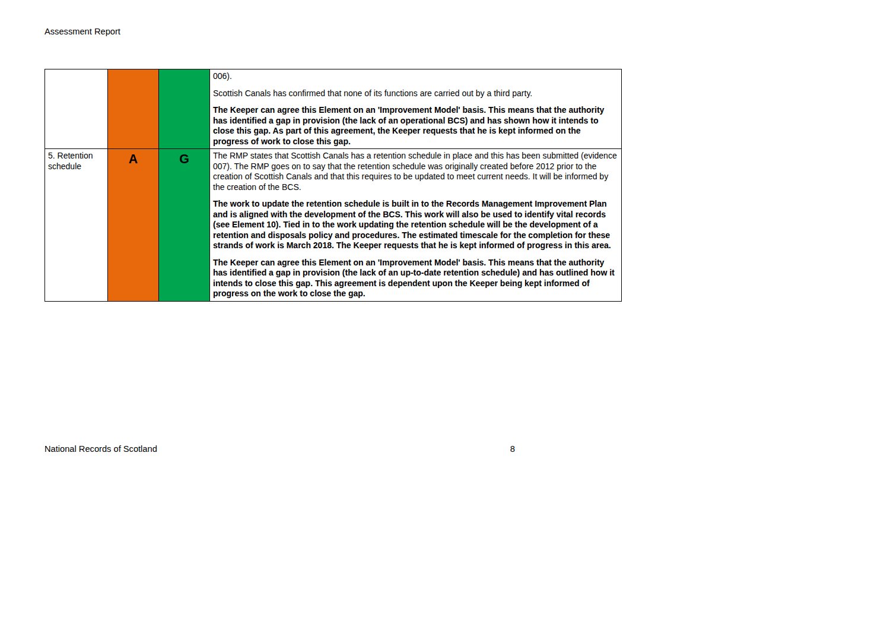Assessment Report
| | | | 006). Scottish Canals has confirmed that none of its functions are carried out by a third party. The Keeper can agree this Element on an 'Improvement Model' basis. This means that the authority has identified a gap in provision (the lack of an operational BCS) and has shown how it intends to close this gap. As part of this agreement, the Keeper requests that he is kept informed on the progress of work to close this gap. |
| 5. Retention schedule | A | G | The RMP states that Scottish Canals has a retention schedule in place and this has been submitted (evidence 007). The RMP goes on to say that the retention schedule was originally created before 2012 prior to the creation of Scottish Canals and that this requires to be updated to meet current needs. It will be informed by the creation of the BCS. The work to update the retention schedule is built in to the Records Management Improvement Plan and is aligned with the development of the BCS. This work will also be used to identify vital records (see Element 10). Tied in to the work updating the retention schedule will be the development of a retention and disposals policy and procedures. The estimated timescale for the completion for these strands of work is March 2018. The Keeper requests that he is kept informed of progress in this area. The Keeper can agree this Element on an 'Improvement Model' basis. This means that the authority has identified a gap in provision (the lack of an up-to-date retention schedule) and has outlined how it intends to close this gap. This agreement is dependent upon the Keeper being kept informed of progress on the work to close the gap. |
National Records of Scotland
8